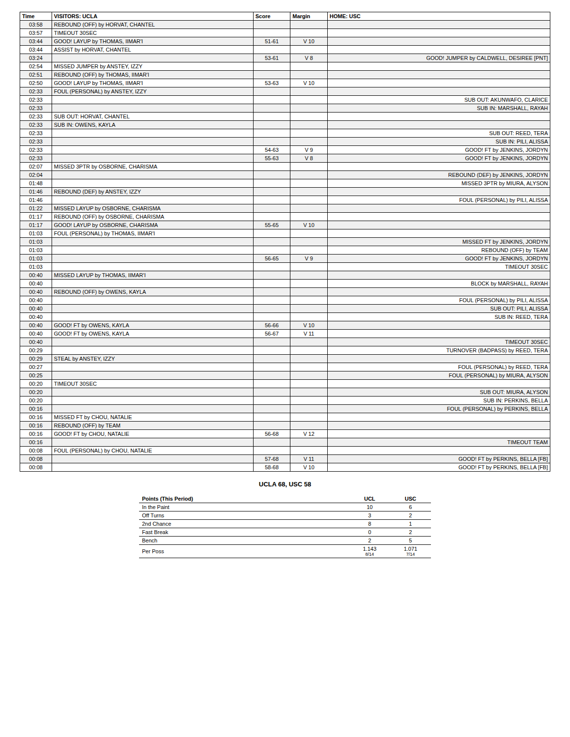| Time | VISITORS: UCLA | Score | Margin | HOME: USC |
| --- | --- | --- | --- | --- |
| 03:58 | REBOUND (OFF) by HORVAT, CHANTEL | | | |
| 03:57 | TIMEOUT 30SEC | | | |
| 03:44 | GOOD! LAYUP by THOMAS, IIMAR'I | 51-61 | V 10 | |
| 03:44 | ASSIST by HORVAT, CHANTEL | | | |
| 03:24 | | 53-61 | V 8 | GOOD! JUMPER by CALDWELL, DESIREE [PNT] |
| 02:54 | MISSED JUMPER by ANSTEY, IZZY | | | |
| 02:51 | REBOUND (OFF) by THOMAS, IIMAR'I | | | |
| 02:50 | GOOD! LAYUP by THOMAS, IIMAR'I | 53-63 | V 10 | |
| 02:33 | FOUL (PERSONAL) by ANSTEY, IZZY | | | |
| 02:33 | | | | SUB OUT: AKUNWAFO, CLARICE |
| 02:33 | | | | SUB IN: MARSHALL, RAYAH |
| 02:33 | SUB OUT: HORVAT, CHANTEL | | | |
| 02:33 | SUB IN: OWENS, KAYLA | | | |
| 02:33 | | | | SUB OUT: REED, TERA |
| 02:33 | | | | SUB IN: PILI, ALISSA |
| 02:33 | | 54-63 | V 9 | GOOD! FT by JENKINS, JORDYN |
| 02:33 | | 55-63 | V 8 | GOOD! FT by JENKINS, JORDYN |
| 02:07 | MISSED 3PTR by OSBORNE, CHARISMA | | | |
| 02:04 | | | | REBOUND (DEF) by JENKINS, JORDYN |
| 01:48 | | | | MISSED 3PTR by MIURA, ALYSON |
| 01:46 | REBOUND (DEF) by ANSTEY, IZZY | | | |
| 01:46 | | | | FOUL (PERSONAL) by PILI, ALISSA |
| 01:22 | MISSED LAYUP by OSBORNE, CHARISMA | | | |
| 01:17 | REBOUND (OFF) by OSBORNE, CHARISMA | | | |
| 01:17 | GOOD! LAYUP by OSBORNE, CHARISMA | 55-65 | V 10 | |
| 01:03 | FOUL (PERSONAL) by THOMAS, IIMAR'I | | | |
| 01:03 | | | | MISSED FT by JENKINS, JORDYN |
| 01:03 | | | | REBOUND (OFF) by TEAM |
| 01:03 | | 56-65 | V 9 | GOOD! FT by JENKINS, JORDYN |
| 01:03 | | | | TIMEOUT 30SEC |
| 00:40 | MISSED LAYUP by THOMAS, IIMAR'I | | | |
| 00:40 | | | | BLOCK by MARSHALL, RAYAH |
| 00:40 | REBOUND (OFF) by OWENS, KAYLA | | | |
| 00:40 | | | | FOUL (PERSONAL) by PILI, ALISSA |
| 00:40 | | | | SUB OUT: PILI, ALISSA |
| 00:40 | | | | SUB IN: REED, TERA |
| 00:40 | GOOD! FT by OWENS, KAYLA | 56-66 | V 10 | |
| 00:40 | GOOD! FT by OWENS, KAYLA | 56-67 | V 11 | |
| 00:40 | | | | TIMEOUT 30SEC |
| 00:29 | | | | TURNOVER (BADPASS) by REED, TERA |
| 00:29 | STEAL by ANSTEY, IZZY | | | |
| 00:27 | | | | FOUL (PERSONAL) by REED, TERA |
| 00:25 | | | | FOUL (PERSONAL) by MIURA, ALYSON |
| 00:20 | TIMEOUT 30SEC | | | |
| 00:20 | | | | SUB OUT: MIURA, ALYSON |
| 00:20 | | | | SUB IN: PERKINS, BELLA |
| 00:16 | | | | FOUL (PERSONAL) by PERKINS, BELLA |
| 00:16 | MISSED FT by CHOU, NATALIE | | | |
| 00:16 | REBOUND (OFF) by TEAM | | | |
| 00:16 | GOOD! FT by CHOU, NATALIE | 56-68 | V 12 | |
| 00:16 | | | | TIMEOUT TEAM |
| 00:08 | FOUL (PERSONAL) by CHOU, NATALIE | | | |
| 00:08 | | 57-68 | V 11 | GOOD! FT by PERKINS, BELLA [FB] |
| 00:08 | | 58-68 | V 10 | GOOD! FT by PERKINS, BELLA [FB] |
UCLA 68, USC 58
| Points (This Period) | UCL | USC |
| --- | --- | --- |
| In the Paint | 10 | 6 |
| Off Turns | 3 | 2 |
| 2nd Chance | 8 | 1 |
| Fast Break | 0 | 2 |
| Bench | 2 | 5 |
| Per Poss | 1.143 8/14 | 1.071 7/14 |